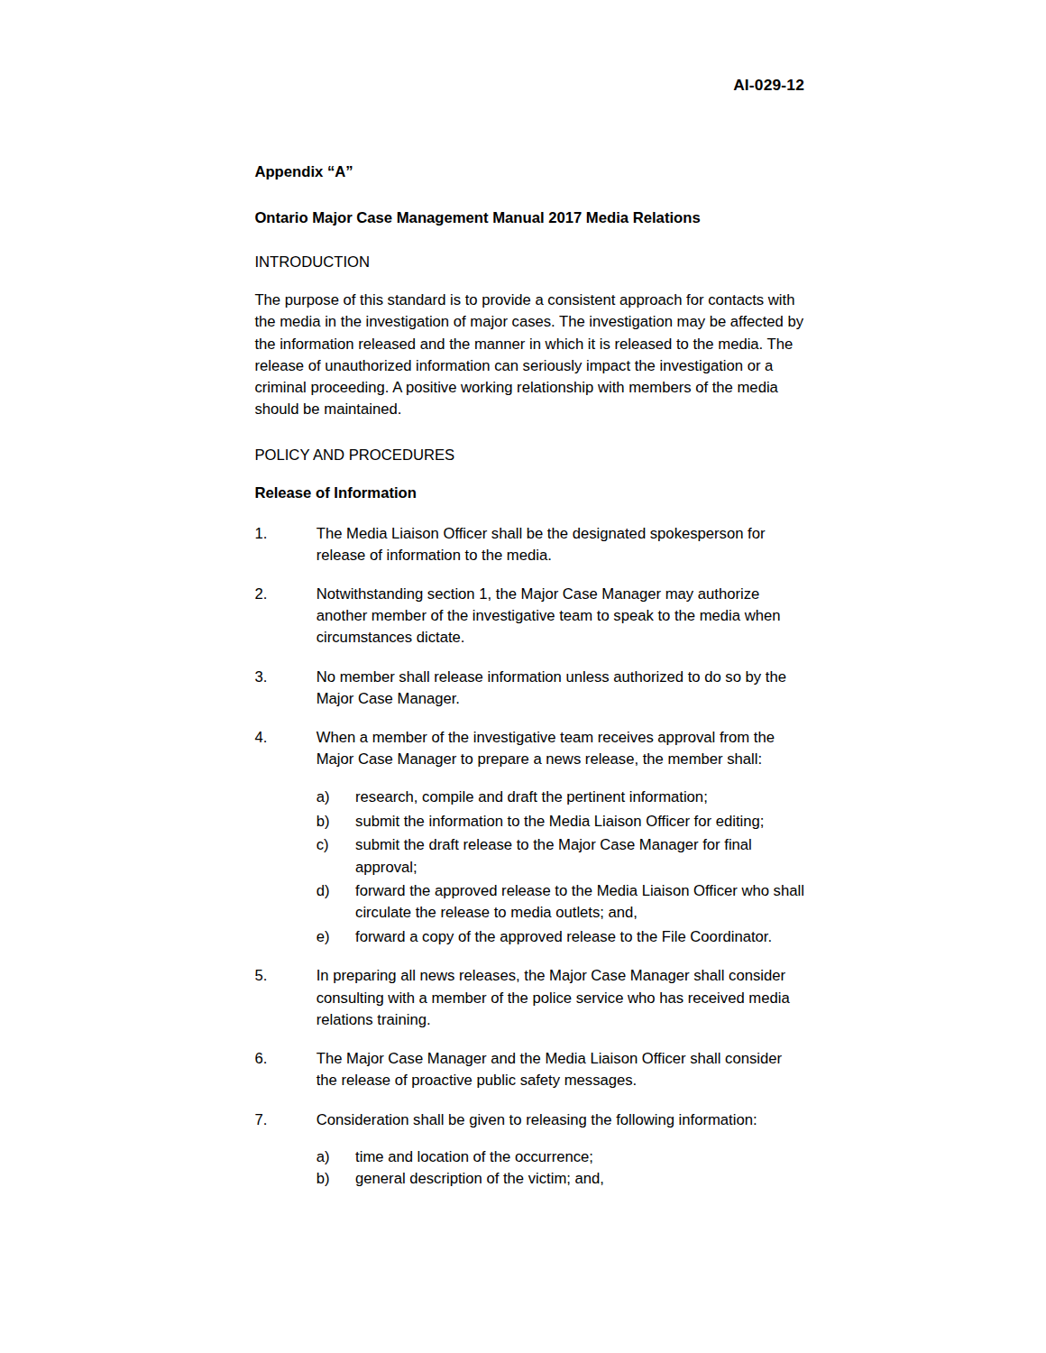AI-029-12
Appendix “A”
Ontario Major Case Management Manual 2017 Media Relations
INTRODUCTION
The purpose of this standard is to provide a consistent approach for contacts with the media in the investigation of major cases. The investigation may be affected by the information released and the manner in which it is released to the media. The release of unauthorized information can seriously impact the investigation or a criminal proceeding. A positive working relationship with members of the media should be maintained.
POLICY AND PROCEDURES
Release of Information
1. The Media Liaison Officer shall be the designated spokesperson for release of information to the media.
2. Notwithstanding section 1, the Major Case Manager may authorize another member of the investigative team to speak to the media when circumstances dictate.
3. No member shall release information unless authorized to do so by the Major Case Manager.
4.
When a member of the investigative team receives approval from the Major Case Manager to prepare a news release, the member shall:
a) research, compile and draft the pertinent information;
b) submit the information to the Media Liaison Officer for editing;
c) submit the draft release to the Major Case Manager for final approval;
d) forward the approved release to the Media Liaison Officer who shall circulate the release to media outlets; and,
e) forward a copy of the approved release to the File Coordinator.
5. In preparing all news releases, the Major Case Manager shall consider consulting with a member of the police service who has received media relations training.
6. The Major Case Manager and the Media Liaison Officer shall consider the release of proactive public safety messages.
7.
Consideration shall be given to releasing the following information:
a) time and location of the occurrence;
b) general description of the victim; and,